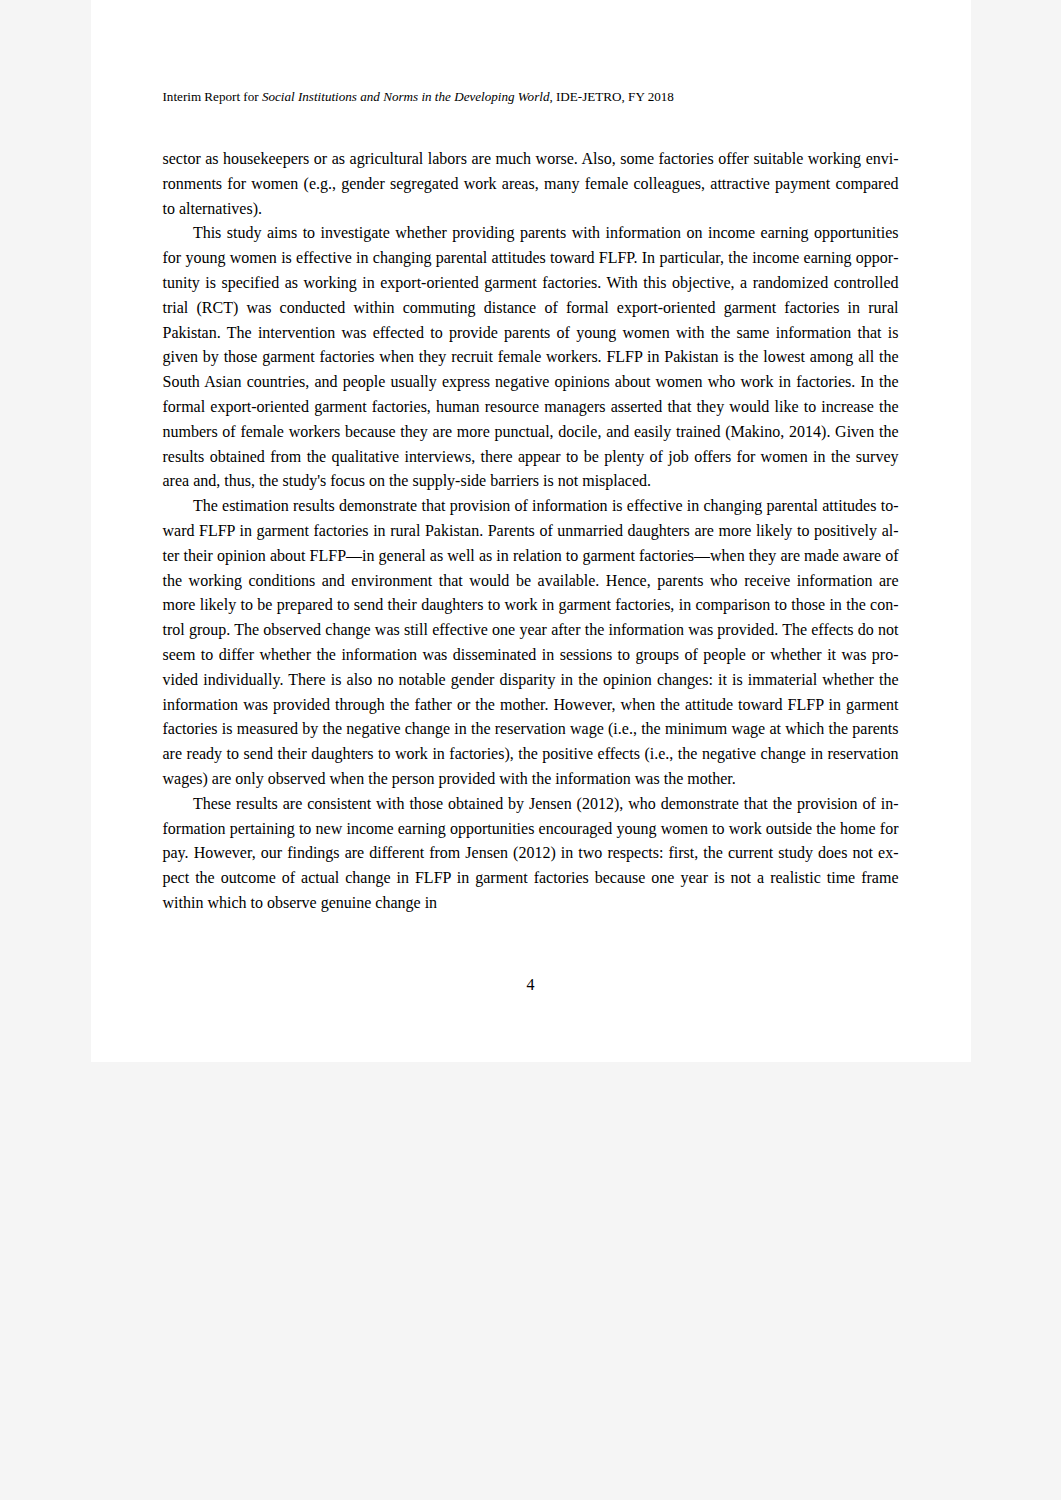Interim Report for Social Institutions and Norms in the Developing World, IDE-JETRO, FY 2018
sector as housekeepers or as agricultural labors are much worse. Also, some factories offer suitable working environments for women (e.g., gender segregated work areas, many female colleagues, attractive payment compared to alternatives).
This study aims to investigate whether providing parents with information on income earning opportunities for young women is effective in changing parental attitudes toward FLFP. In particular, the income earning opportunity is specified as working in export-oriented garment factories. With this objective, a randomized controlled trial (RCT) was conducted within commuting distance of formal export-oriented garment factories in rural Pakistan. The intervention was effected to provide parents of young women with the same information that is given by those garment factories when they recruit female workers. FLFP in Pakistan is the lowest among all the South Asian countries, and people usually express negative opinions about women who work in factories. In the formal export-oriented garment factories, human resource managers asserted that they would like to increase the numbers of female workers because they are more punctual, docile, and easily trained (Makino, 2014). Given the results obtained from the qualitative interviews, there appear to be plenty of job offers for women in the survey area and, thus, the study's focus on the supply-side barriers is not misplaced.
The estimation results demonstrate that provision of information is effective in changing parental attitudes toward FLFP in garment factories in rural Pakistan. Parents of unmarried daughters are more likely to positively alter their opinion about FLFP—in general as well as in relation to garment factories—when they are made aware of the working conditions and environment that would be available. Hence, parents who receive information are more likely to be prepared to send their daughters to work in garment factories, in comparison to those in the control group. The observed change was still effective one year after the information was provided. The effects do not seem to differ whether the information was disseminated in sessions to groups of people or whether it was provided individually. There is also no notable gender disparity in the opinion changes: it is immaterial whether the information was provided through the father or the mother. However, when the attitude toward FLFP in garment factories is measured by the negative change in the reservation wage (i.e., the minimum wage at which the parents are ready to send their daughters to work in factories), the positive effects (i.e., the negative change in reservation wages) are only observed when the person provided with the information was the mother.
These results are consistent with those obtained by Jensen (2012), who demonstrate that the provision of information pertaining to new income earning opportunities encouraged young women to work outside the home for pay. However, our findings are different from Jensen (2012) in two respects: first, the current study does not expect the outcome of actual change in FLFP in garment factories because one year is not a realistic time frame within which to observe genuine change in
4